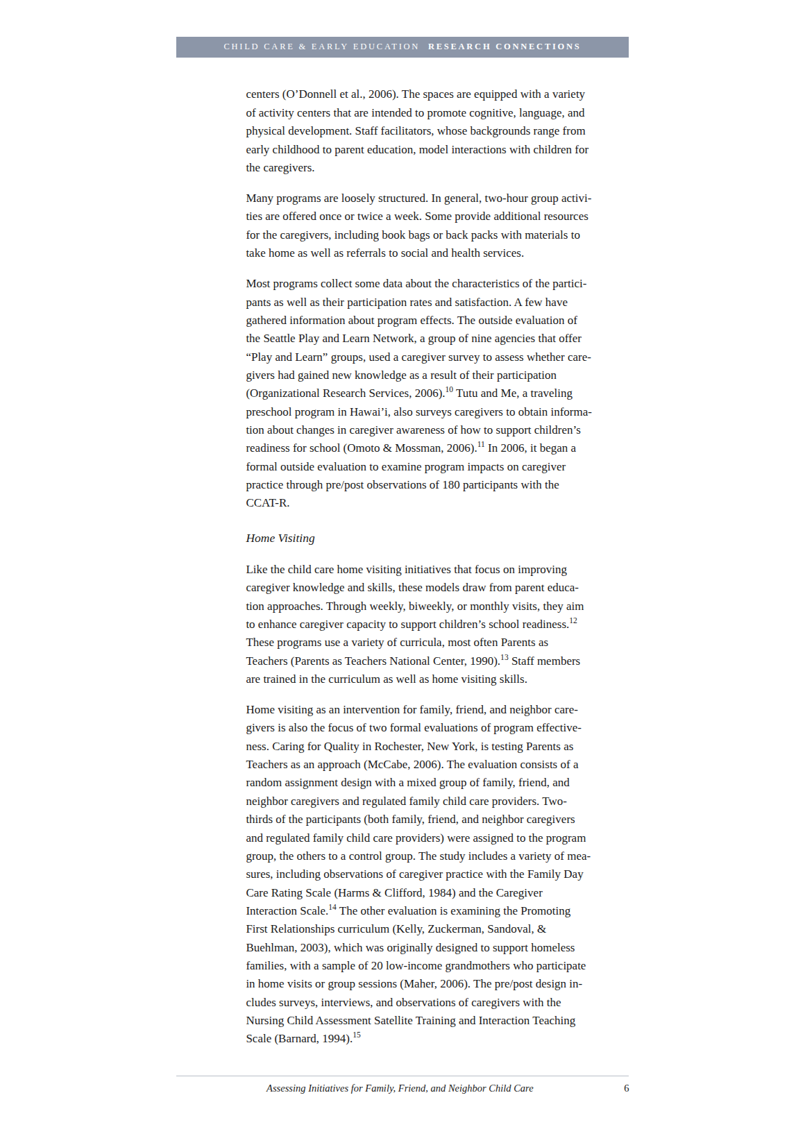Child Care & Early Education Research Connections
centers (O’Donnell et al., 2006). The spaces are equipped with a variety of activity centers that are intended to promote cognitive, language, and physical development. Staff facilitators, whose backgrounds range from early childhood to parent education, model interactions with children for the caregivers.
Many programs are loosely structured. In general, two-hour group activities are offered once or twice a week. Some provide additional resources for the caregivers, including book bags or back packs with materials to take home as well as referrals to social and health services.
Most programs collect some data about the characteristics of the participants as well as their participation rates and satisfaction. A few have gathered information about program effects. The outside evaluation of the Seattle Play and Learn Network, a group of nine agencies that offer “Play and Learn” groups, used a caregiver survey to assess whether caregivers had gained new knowledge as a result of their participation (Organizational Research Services, 2006).10 Tutu and Me, a traveling preschool program in Hawai’i, also surveys caregivers to obtain information about changes in caregiver awareness of how to support children’s readiness for school (Omoto & Mossman, 2006).11 In 2006, it began a formal outside evaluation to examine program impacts on caregiver practice through pre/post observations of 180 participants with the CCAT-R.
Home Visiting
Like the child care home visiting initiatives that focus on improving caregiver knowledge and skills, these models draw from parent education approaches. Through weekly, biweekly, or monthly visits, they aim to enhance caregiver capacity to support children’s school readiness.12 These programs use a variety of curricula, most often Parents as Teachers (Parents as Teachers National Center, 1990).13 Staff members are trained in the curriculum as well as home visiting skills.
Home visiting as an intervention for family, friend, and neighbor caregivers is also the focus of two formal evaluations of program effectiveness. Caring for Quality in Rochester, New York, is testing Parents as Teachers as an approach (McCabe, 2006). The evaluation consists of a random assignment design with a mixed group of family, friend, and neighbor caregivers and regulated family child care providers. Two-thirds of the participants (both family, friend, and neighbor caregivers and regulated family child care providers) were assigned to the program group, the others to a control group. The study includes a variety of measures, including observations of caregiver practice with the Family Day Care Rating Scale (Harms & Clifford, 1984) and the Caregiver Interaction Scale.14 The other evaluation is examining the Promoting First Relationships curriculum (Kelly, Zuckerman, Sandoval, & Buehlman, 2003), which was originally designed to support homeless families, with a sample of 20 low-income grandmothers who participate in home visits or group sessions (Maher, 2006). The pre/post design includes surveys, interviews, and observations of caregivers with the Nursing Child Assessment Satellite Training and Interaction Teaching Scale (Barnard, 1994).15
Assessing Initiatives for Family, Friend, and Neighbor Child Care 6